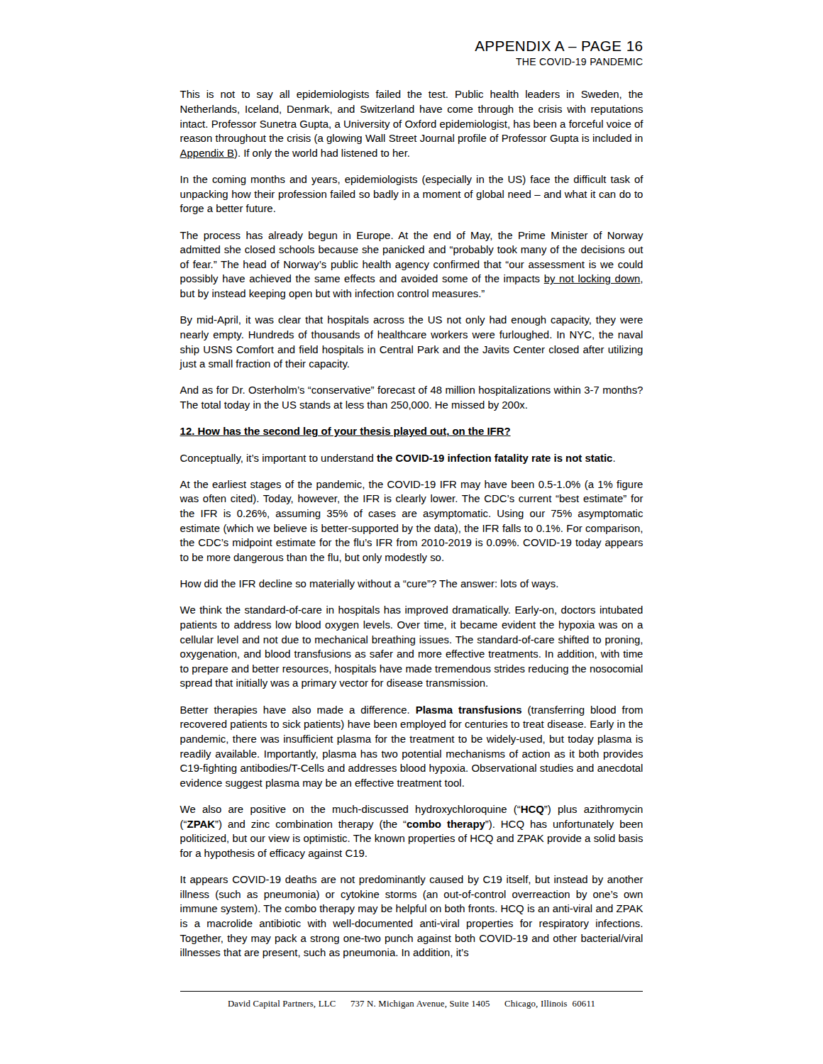APPENDIX A – PAGE 16
THE COVID-19 PANDEMIC
This is not to say all epidemiologists failed the test. Public health leaders in Sweden, the Netherlands, Iceland, Denmark, and Switzerland have come through the crisis with reputations intact. Professor Sunetra Gupta, a University of Oxford epidemiologist, has been a forceful voice of reason throughout the crisis (a glowing Wall Street Journal profile of Professor Gupta is included in Appendix B). If only the world had listened to her.
In the coming months and years, epidemiologists (especially in the US) face the difficult task of unpacking how their profession failed so badly in a moment of global need – and what it can do to forge a better future.
The process has already begun in Europe. At the end of May, the Prime Minister of Norway admitted she closed schools because she panicked and “probably took many of the decisions out of fear.” The head of Norway’s public health agency confirmed that “our assessment is we could possibly have achieved the same effects and avoided some of the impacts by not locking down, but by instead keeping open but with infection control measures.”
By mid-April, it was clear that hospitals across the US not only had enough capacity, they were nearly empty. Hundreds of thousands of healthcare workers were furloughed. In NYC, the naval ship USNS Comfort and field hospitals in Central Park and the Javits Center closed after utilizing just a small fraction of their capacity.
And as for Dr. Osterholm’s “conservative” forecast of 48 million hospitalizations within 3-7 months? The total today in the US stands at less than 250,000. He missed by 200x.
12. How has the second leg of your thesis played out, on the IFR?
Conceptually, it’s important to understand the COVID-19 infection fatality rate is not static.
At the earliest stages of the pandemic, the COVID-19 IFR may have been 0.5-1.0% (a 1% figure was often cited). Today, however, the IFR is clearly lower. The CDC’s current “best estimate” for the IFR is 0.26%, assuming 35% of cases are asymptomatic. Using our 75% asymptomatic estimate (which we believe is better-supported by the data), the IFR falls to 0.1%. For comparison, the CDC’s midpoint estimate for the flu’s IFR from 2010-2019 is 0.09%. COVID-19 today appears to be more dangerous than the flu, but only modestly so.
How did the IFR decline so materially without a “cure”? The answer: lots of ways.
We think the standard-of-care in hospitals has improved dramatically. Early-on, doctors intubated patients to address low blood oxygen levels. Over time, it became evident the hypoxia was on a cellular level and not due to mechanical breathing issues. The standard-of-care shifted to proning, oxygenation, and blood transfusions as safer and more effective treatments. In addition, with time to prepare and better resources, hospitals have made tremendous strides reducing the nosocomial spread that initially was a primary vector for disease transmission.
Better therapies have also made a difference. Plasma transfusions (transferring blood from recovered patients to sick patients) have been employed for centuries to treat disease. Early in the pandemic, there was insufficient plasma for the treatment to be widely-used, but today plasma is readily available. Importantly, plasma has two potential mechanisms of action as it both provides C19-fighting antibodies/T-Cells and addresses blood hypoxia. Observational studies and anecdotal evidence suggest plasma may be an effective treatment tool.
We also are positive on the much-discussed hydroxychloroquine (“HCQ”) plus azithromycin (“ZPAK”) and zinc combination therapy (the “combo therapy”). HCQ has unfortunately been politicized, but our view is optimistic. The known properties of HCQ and ZPAK provide a solid basis for a hypothesis of efficacy against C19.
It appears COVID-19 deaths are not predominantly caused by C19 itself, but instead by another illness (such as pneumonia) or cytokine storms (an out-of-control overreaction by one’s own immune system). The combo therapy may be helpful on both fronts. HCQ is an anti-viral and ZPAK is a macrolide antibiotic with well-documented anti-viral properties for respiratory infections. Together, they may pack a strong one-two punch against both COVID-19 and other bacterial/viral illnesses that are present, such as pneumonia. In addition, it’s
David Capital Partners, LLC 737 N. Michigan Avenue, Suite 1405 Chicago, Illinois 60611